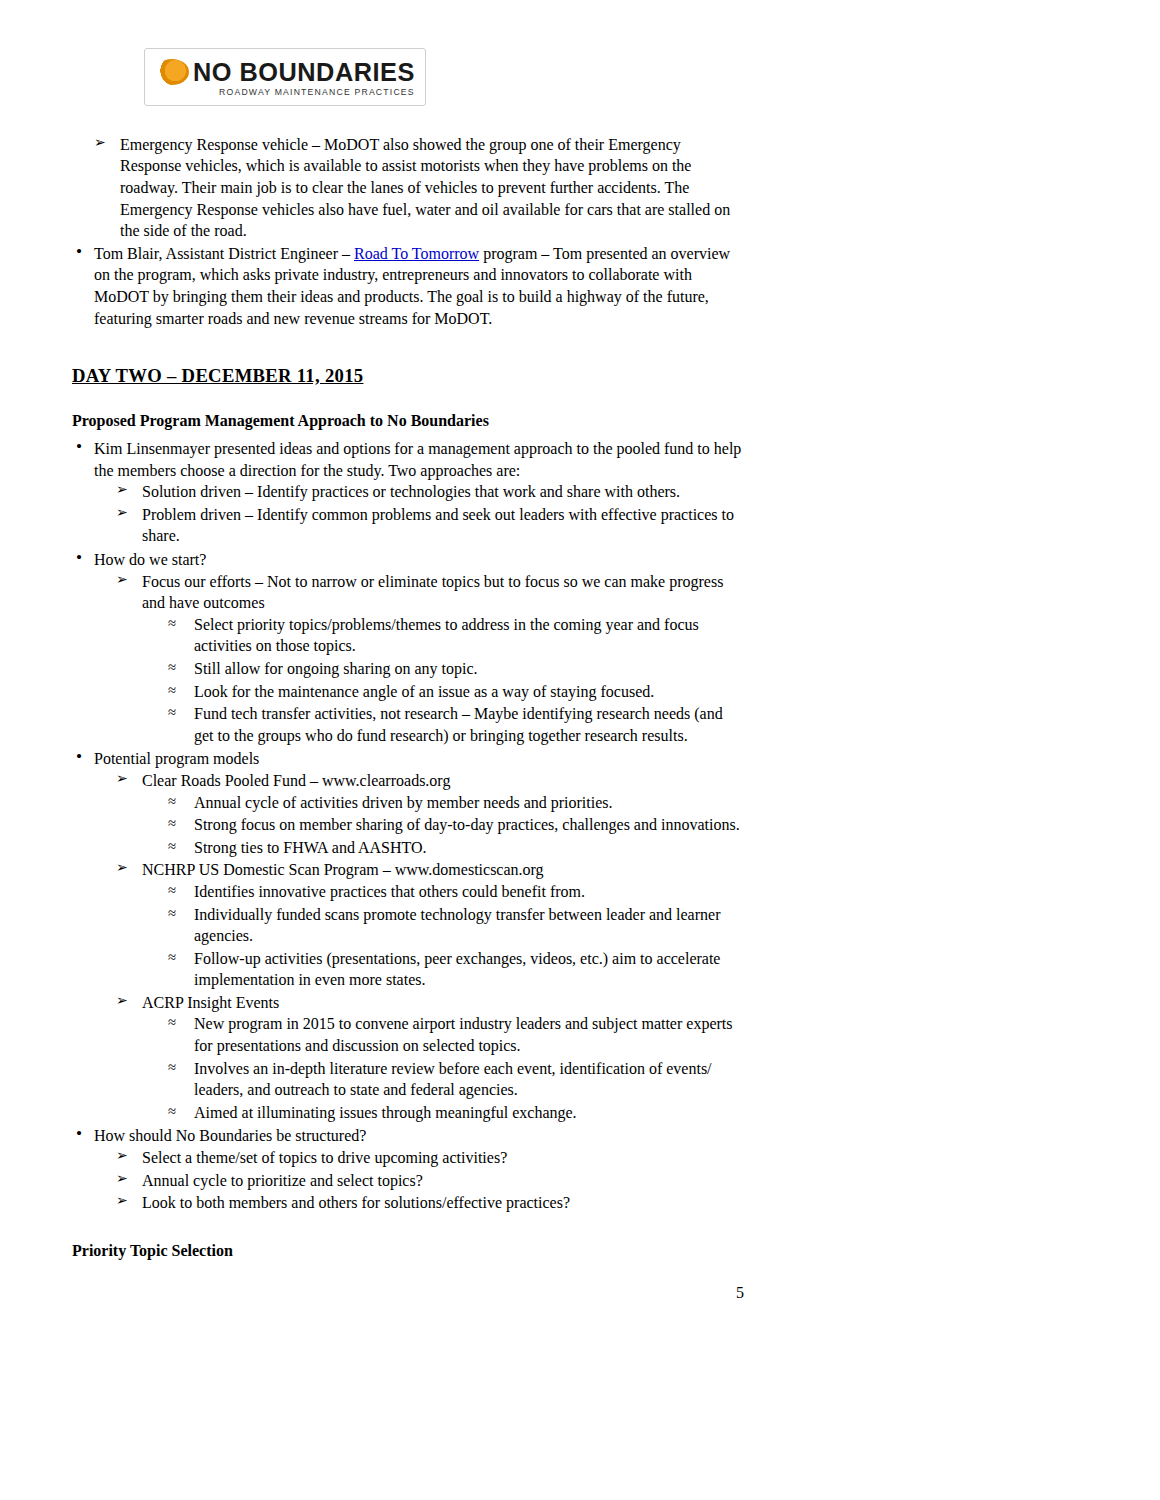NO BOUNDARIES
ROADWAY MAINTENANCE PRACTICES
Emergency Response vehicle – MoDOT also showed the group one of their Emergency Response vehicles, which is available to assist motorists when they have problems on the roadway. Their main job is to clear the lanes of vehicles to prevent further accidents. The Emergency Response vehicles also have fuel, water and oil available for cars that are stalled on the side of the road.
Tom Blair, Assistant District Engineer – Road To Tomorrow program – Tom presented an overview on the program, which asks private industry, entrepreneurs and innovators to collaborate with MoDOT by bringing them their ideas and products. The goal is to build a highway of the future, featuring smarter roads and new revenue streams for MoDOT.
DAY TWO – DECEMBER 11, 2015
Proposed Program Management Approach to No Boundaries
Kim Linsenmayer presented ideas and options for a management approach to the pooled fund to help the members choose a direction for the study. Two approaches are:
Solution driven – Identify practices or technologies that work and share with others.
Problem driven – Identify common problems and seek out leaders with effective practices to share.
How do we start?
Focus our efforts – Not to narrow or eliminate topics but to focus so we can make progress and have outcomes
Select priority topics/problems/themes to address in the coming year and focus activities on those topics.
Still allow for ongoing sharing on any topic.
Look for the maintenance angle of an issue as a way of staying focused.
Fund tech transfer activities, not research – Maybe identifying research needs (and get to the groups who do fund research) or bringing together research results.
Potential program models
Clear Roads Pooled Fund – www.clearroads.org
Annual cycle of activities driven by member needs and priorities.
Strong focus on member sharing of day-to-day practices, challenges and innovations.
Strong ties to FHWA and AASHTO.
NCHRP US Domestic Scan Program – www.domesticscan.org
Identifies innovative practices that others could benefit from.
Individually funded scans promote technology transfer between leader and learner agencies.
Follow-up activities (presentations, peer exchanges, videos, etc.) aim to accelerate implementation in even more states.
ACRP Insight Events
New program in 2015 to convene airport industry leaders and subject matter experts for presentations and discussion on selected topics.
Involves an in-depth literature review before each event, identification of events/ leaders, and outreach to state and federal agencies.
Aimed at illuminating issues through meaningful exchange.
How should No Boundaries be structured?
Select a theme/set of topics to drive upcoming activities?
Annual cycle to prioritize and select topics?
Look to both members and others for solutions/effective practices?
Priority Topic Selection
5